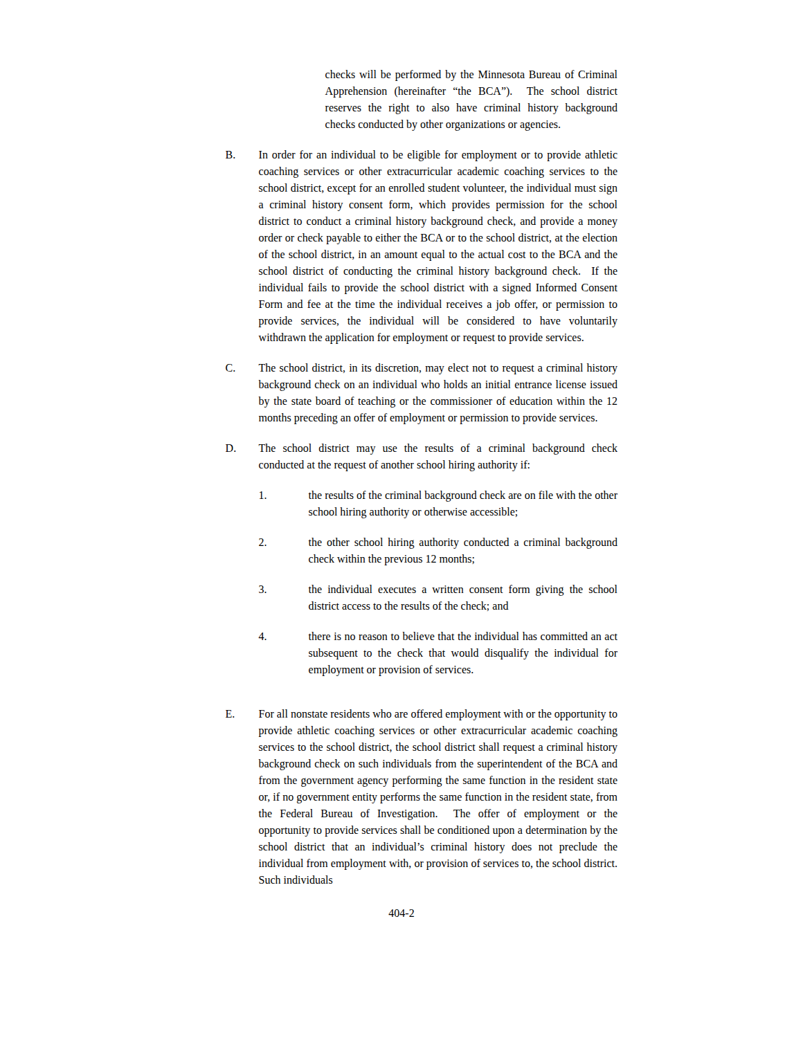checks will be performed by the Minnesota Bureau of Criminal Apprehension (hereinafter “the BCA”). The school district reserves the right to also have criminal history background checks conducted by other organizations or agencies.
B.
In order for an individual to be eligible for employment or to provide athletic coaching services or other extracurricular academic coaching services to the school district, except for an enrolled student volunteer, the individual must sign a criminal history consent form, which provides permission for the school district to conduct a criminal history background check, and provide a money order or check payable to either the BCA or to the school district, at the election of the school district, in an amount equal to the actual cost to the BCA and the school district of conducting the criminal history background check. If the individual fails to provide the school district with a signed Informed Consent Form and fee at the time the individual receives a job offer, or permission to provide services, the individual will be considered to have voluntarily withdrawn the application for employment or request to provide services.
C.
The school district, in its discretion, may elect not to request a criminal history background check on an individual who holds an initial entrance license issued by the state board of teaching or the commissioner of education within the 12 months preceding an offer of employment or permission to provide services.
D.
The school district may use the results of a criminal background check conducted at the request of another school hiring authority if:
1.
the results of the criminal background check are on file with the other school hiring authority or otherwise accessible;
2.
the other school hiring authority conducted a criminal background check within the previous 12 months;
3.
the individual executes a written consent form giving the school district access to the results of the check; and
4.
there is no reason to believe that the individual has committed an act subsequent to the check that would disqualify the individual for employment or provision of services.
E.
For all nonstate residents who are offered employment with or the opportunity to provide athletic coaching services or other extracurricular academic coaching services to the school district, the school district shall request a criminal history background check on such individuals from the superintendent of the BCA and from the government agency performing the same function in the resident state or, if no government entity performs the same function in the resident state, from the Federal Bureau of Investigation. The offer of employment or the opportunity to provide services shall be conditioned upon a determination by the school district that an individual’s criminal history does not preclude the individual from employment with, or provision of services to, the school district. Such individuals
404-2